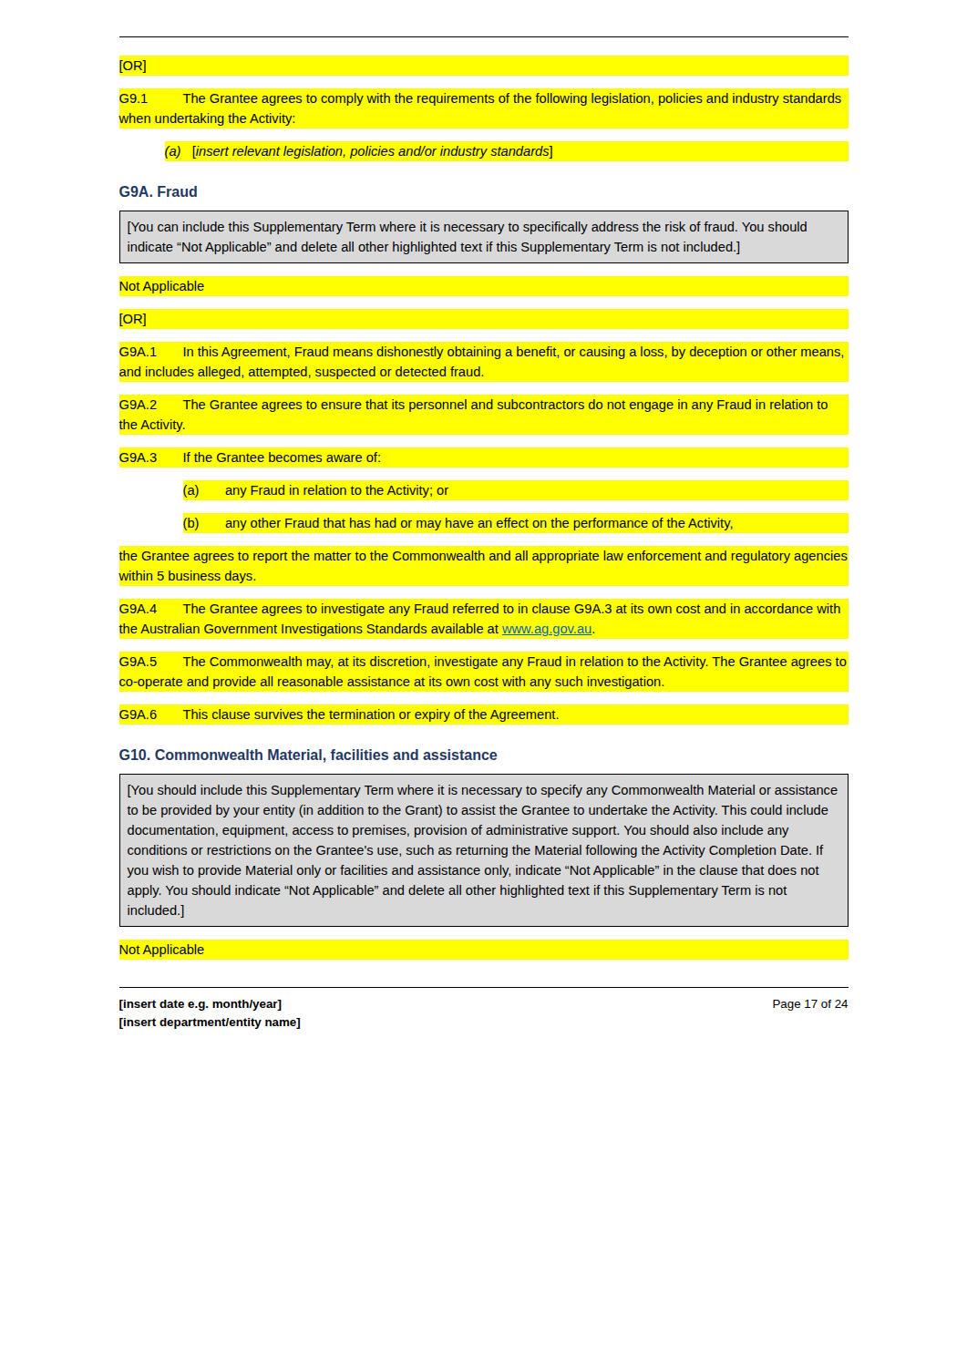[OR]
G9.1 The Grantee agrees to comply with the requirements of the following legislation, policies and industry standards when undertaking the Activity:
(a) [insert relevant legislation, policies and/or industry standards]
G9A. Fraud
[You can include this Supplementary Term where it is necessary to specifically address the risk of fraud. You should indicate “Not Applicable” and delete all other highlighted text if this Supplementary Term is not included.]
Not Applicable
[OR]
G9A.1 In this Agreement, Fraud means dishonestly obtaining a benefit, or causing a loss, by deception or other means, and includes alleged, attempted, suspected or detected fraud.
G9A.2 The Grantee agrees to ensure that its personnel and subcontractors do not engage in any Fraud in relation to the Activity.
G9A.3 If the Grantee becomes aware of:
(a) any Fraud in relation to the Activity; or
(b) any other Fraud that has had or may have an effect on the performance of the Activity,
the Grantee agrees to report the matter to the Commonwealth and all appropriate law enforcement and regulatory agencies within 5 business days.
G9A.4 The Grantee agrees to investigate any Fraud referred to in clause G9A.3 at its own cost and in accordance with the Australian Government Investigations Standards available at www.ag.gov.au.
G9A.5 The Commonwealth may, at its discretion, investigate any Fraud in relation to the Activity. The Grantee agrees to co-operate and provide all reasonable assistance at its own cost with any such investigation.
G9A.6 This clause survives the termination or expiry of the Agreement.
G10. Commonwealth Material, facilities and assistance
[You should include this Supplementary Term where it is necessary to specify any Commonwealth Material or assistance to be provided by your entity (in addition to the Grant) to assist the Grantee to undertake the Activity. This could include documentation, equipment, access to premises, provision of administrative support. You should also include any conditions or restrictions on the Grantee's use, such as returning the Material following the Activity Completion Date. If you wish to provide Material only or facilities and assistance only, indicate “Not Applicable” in the clause that does not apply. You should indicate “Not Applicable” and delete all other highlighted text if this Supplementary Term is not included.]
Not Applicable
[insert date e.g. month/year]
[insert department/entity name]
Page 17 of 24